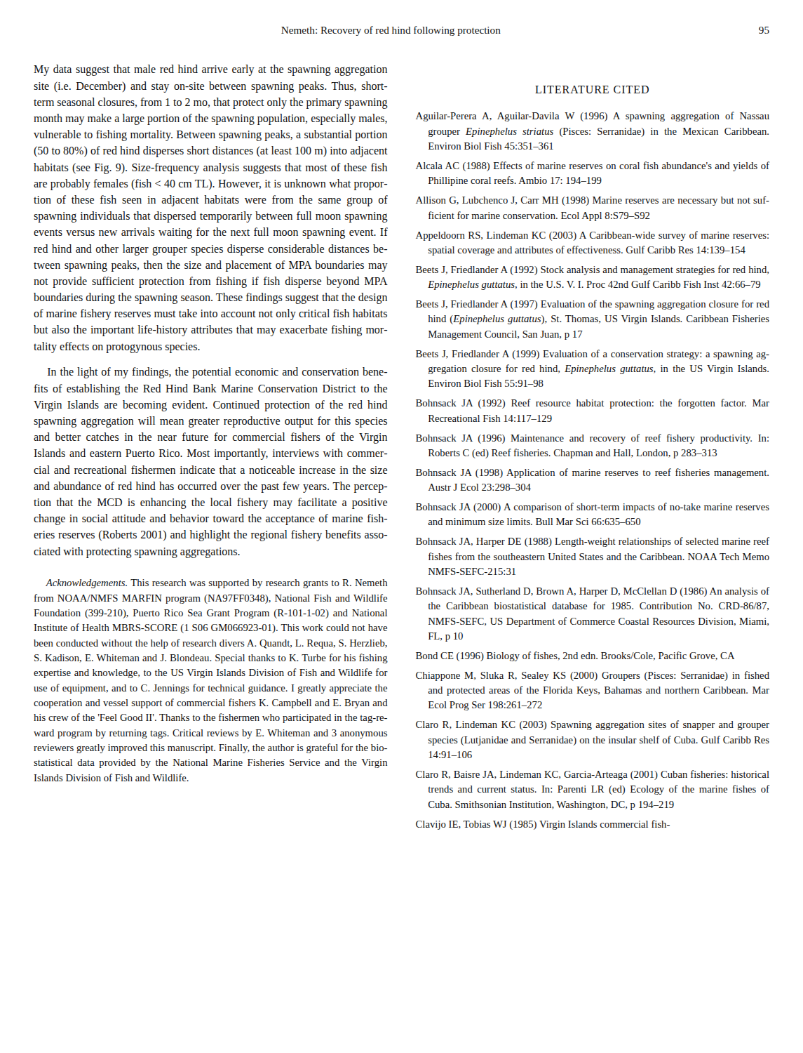Nemeth: Recovery of red hind following protection
95
My data suggest that male red hind arrive early at the spawning aggregation site (i.e. December) and stay on-site between spawning peaks. Thus, short-term seasonal closures, from 1 to 2 mo, that protect only the primary spawning month may make a large portion of the spawning population, especially males, vulnerable to fishing mortality. Between spawning peaks, a substantial portion (50 to 80%) of red hind disperses short distances (at least 100 m) into adjacent habitats (see Fig. 9). Size-frequency analysis suggests that most of these fish are probably females (fish < 40 cm TL). However, it is unknown what proportion of these fish seen in adjacent habitats were from the same group of spawning individuals that dispersed temporarily between full moon spawning events versus new arrivals waiting for the next full moon spawning event. If red hind and other larger grouper species disperse considerable distances between spawning peaks, then the size and placement of MPA boundaries may not provide sufficient protection from fishing if fish disperse beyond MPA boundaries during the spawning season. These findings suggest that the design of marine fishery reserves must take into account not only critical fish habitats but also the important life-history attributes that may exacerbate fishing mortality effects on protogynous species.
In the light of my findings, the potential economic and conservation benefits of establishing the Red Hind Bank Marine Conservation District to the Virgin Islands are becoming evident. Continued protection of the red hind spawning aggregation will mean greater reproductive output for this species and better catches in the near future for commercial fishers of the Virgin Islands and eastern Puerto Rico. Most importantly, interviews with commercial and recreational fishermen indicate that a noticeable increase in the size and abundance of red hind has occurred over the past few years. The perception that the MCD is enhancing the local fishery may facilitate a positive change in social attitude and behavior toward the acceptance of marine fisheries reserves (Roberts 2001) and highlight the regional fishery benefits associated with protecting spawning aggregations.
Acknowledgements. This research was supported by research grants to R. Nemeth from NOAA/NMFS MARFIN program (NA97FF0348), National Fish and Wildlife Foundation (399-210), Puerto Rico Sea Grant Program (R-101-1-02) and National Institute of Health MBRS-SCORE (1 S06 GM066923-01). This work could not have been conducted without the help of research divers A. Quandt, L. Requa, S. Herzlieb, S. Kadison, E. Whiteman and J. Blondeau. Special thanks to K. Turbe for his fishing expertise and knowledge, to the US Virgin Islands Division of Fish and Wildlife for use of equipment, and to C. Jennings for technical guidance. I greatly appreciate the cooperation and vessel support of commercial fishers K. Campbell and E. Bryan and his crew of the 'Feel Good II'. Thanks to the fishermen who participated in the tag-reward program by returning tags. Critical reviews by E. Whiteman and 3 anonymous reviewers greatly improved this manuscript. Finally, the author is grateful for the biostatistical data provided by the National Marine Fisheries Service and the Virgin Islands Division of Fish and Wildlife.
LITERATURE CITED
Aguilar-Perera A, Aguilar-Davila W (1996) A spawning aggregation of Nassau grouper Epinephelus striatus (Pisces: Serranidae) in the Mexican Caribbean. Environ Biol Fish 45:351–361
Alcala AC (1988) Effects of marine reserves on coral fish abundance's and yields of Phillipine coral reefs. Ambio 17: 194–199
Allison G, Lubchenco J, Carr MH (1998) Marine reserves are necessary but not sufficient for marine conservation. Ecol Appl 8:S79–S92
Appeldoorn RS, Lindeman KC (2003) A Caribbean-wide survey of marine reserves: spatial coverage and attributes of effectiveness. Gulf Caribb Res 14:139–154
Beets J, Friedlander A (1992) Stock analysis and management strategies for red hind, Epinephelus guttatus, in the U.S. V. I. Proc 42nd Gulf Caribb Fish Inst 42:66–79
Beets J, Friedlander A (1997) Evaluation of the spawning aggregation closure for red hind (Epinephelus guttatus), St. Thomas, US Virgin Islands. Caribbean Fisheries Management Council, San Juan, p 17
Beets J, Friedlander A (1999) Evaluation of a conservation strategy: a spawning aggregation closure for red hind, Epinephelus guttatus, in the US Virgin Islands. Environ Biol Fish 55:91–98
Bohnsack JA (1992) Reef resource habitat protection: the forgotten factor. Mar Recreational Fish 14:117–129
Bohnsack JA (1996) Maintenance and recovery of reef fishery productivity. In: Roberts C (ed) Reef fisheries. Chapman and Hall, London, p 283–313
Bohnsack JA (1998) Application of marine reserves to reef fisheries management. Austr J Ecol 23:298–304
Bohnsack JA (2000) A comparison of short-term impacts of no-take marine reserves and minimum size limits. Bull Mar Sci 66:635–650
Bohnsack JA, Harper DE (1988) Length-weight relationships of selected marine reef fishes from the southeastern United States and the Caribbean. NOAA Tech Memo NMFS-SEFC-215:31
Bohnsack JA, Sutherland D, Brown A, Harper D, McClellan D (1986) An analysis of the Caribbean biostatistical database for 1985. Contribution No. CRD-86/87, NMFS-SEFC, US Department of Commerce Coastal Resources Division, Miami, FL, p 10
Bond CE (1996) Biology of fishes, 2nd edn. Brooks/Cole, Pacific Grove, CA
Chiappone M, Sluka R, Sealey KS (2000) Groupers (Pisces: Serranidae) in fished and protected areas of the Florida Keys, Bahamas and northern Caribbean. Mar Ecol Prog Ser 198:261–272
Claro R, Lindeman KC (2003) Spawning aggregation sites of snapper and grouper species (Lutjanidae and Serranidae) on the insular shelf of Cuba. Gulf Caribb Res 14:91–106
Claro R, Baisre JA, Lindeman KC, Garcia-Arteaga (2001) Cuban fisheries: historical trends and current status. In: Parenti LR (ed) Ecology of the marine fishes of Cuba. Smithsonian Institution, Washington, DC, p 194–219
Clavijo IE, Tobias WJ (1985) Virgin Islands commercial fish-